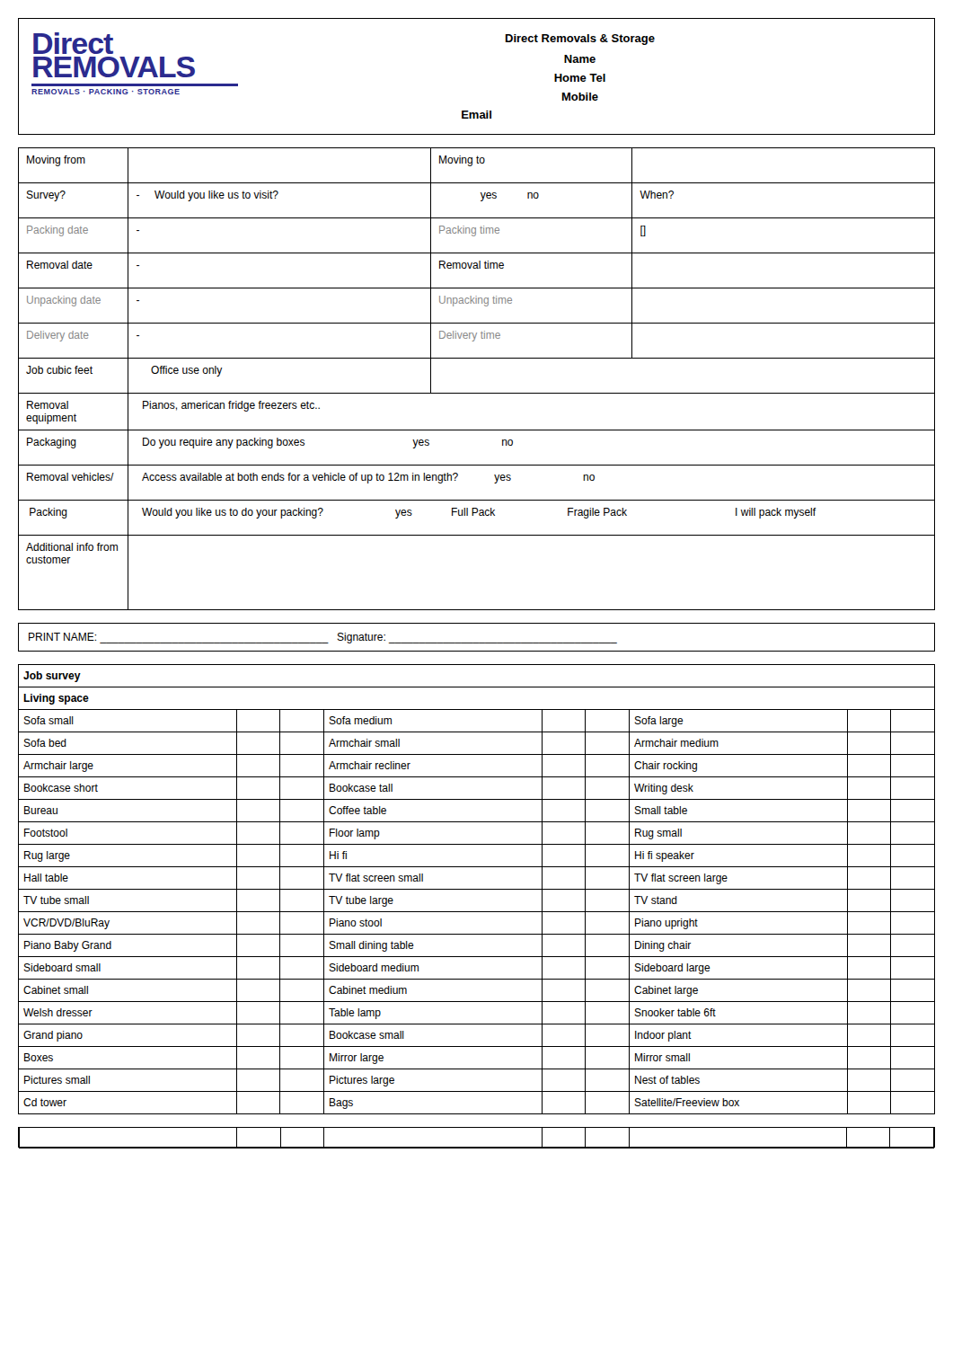Direct REMOVALS REMOVALS · PACKING · STORAGE
Direct Removals & Storage
Name
Home Tel
Mobile
Email
| Moving from | | Moving to | |
| Survey? | - Would you like us to visit? | yes no | When? |
| Packing date | - | Packing time | [] |
| Removal date | - | Removal time | |
| Unpacking date | - | Unpacking time | |
| Delivery date | - | Delivery time | |
| Job cubic feet | Office use only | |
| Removal equipment | Pianos, american fridge freezers etc.. |
| Packaging | Do you require any packing boxes yes no |
| Removal vehicles/ | Access available at both ends for a vehicle of up to 12m in length? yes no |
| Packing | Would you like us to do your packing? yes Full Pack Fragile Pack I will pack myself |
| Additional info from customer | |
PRINT NAME: ______________________________________ Signature: ______________________________________
| Job survey |
| Living space |
| Sofa small | | | Sofa medium | | | Sofa large | | |
| Sofa bed | | | Armchair small | | | Armchair medium | | |
| Armchair large | | | Armchair recliner | | | Chair rocking | | |
| Bookcase short | | | Bookcase tall | | | Writing desk | | |
| Bureau | | | Coffee table | | | Small table | | |
| Footstool | | | Floor lamp | | | Rug small | | |
| Rug large | | | Hi fi | | | Hi fi speaker | | |
| Hall table | | | TV flat screen small | | | TV flat screen large | | |
| TV tube small | | | TV tube large | | | TV stand | | |
| VCR/DVD/BluRay | | | Piano stool | | | Piano upright | | |
| Piano Baby Grand | | | Small dining table | | | Dining chair | | |
| Sideboard small | | | Sideboard medium | | | Sideboard large | | |
| Cabinet small | | | Cabinet medium | | | Cabinet large | | |
| Welsh dresser | | | Table lamp | | | Snooker table 6ft | | |
| Grand piano | | | Bookcase small | | | Indoor plant | | |
| Boxes | | | Mirror large | | | Mirror small | | |
| Pictures small | | | Pictures large | | | Nest of tables | | |
| Cd tower | | | Bags | | | Satellite/Freeview box | | |